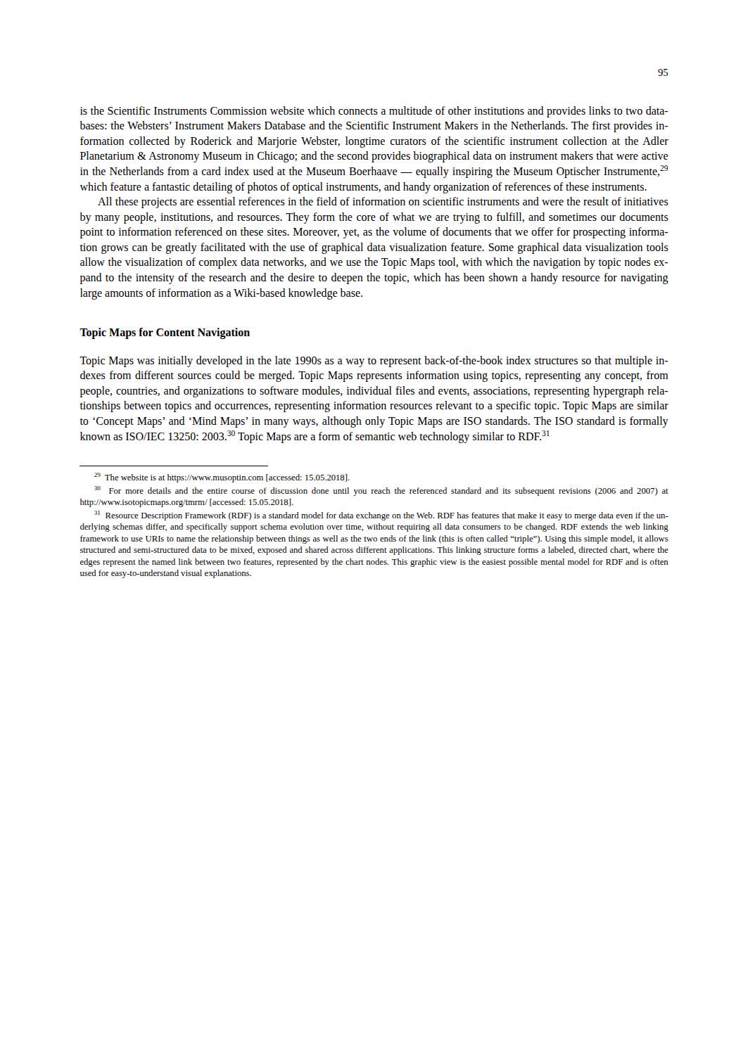95
is the Scientific Instruments Commission website which connects a multitude of other institutions and provides links to two databases: the Websters’ Instrument Makers Database and the Scientific Instrument Makers in the Netherlands. The first provides information collected by Roderick and Marjorie Webster, longtime curators of the scientific instrument collection at the Adler Planetarium & Astronomy Museum in Chicago; and the second provides biographical data on instrument makers that were active in the Netherlands from a card index used at the Museum Boerhaave — equally inspiring the Museum Optischer Instrumente,29 which feature a fantastic detailing of photos of optical instruments, and handy organization of references of these instruments.
All these projects are essential references in the field of information on scientific instruments and were the result of initiatives by many people, institutions, and resources. They form the core of what we are trying to fulfill, and sometimes our documents point to information referenced on these sites. Moreover, yet, as the volume of documents that we offer for prospecting information grows can be greatly facilitated with the use of graphical data visualization feature. Some graphical data visualization tools allow the visualization of complex data networks, and we use the Topic Maps tool, with which the navigation by topic nodes expand to the intensity of the research and the desire to deepen the topic, which has been shown a handy resource for navigating large amounts of information as a Wiki-based knowledge base.
Topic Maps for Content Navigation
Topic Maps was initially developed in the late 1990s as a way to represent back-of-the-book index structures so that multiple indexes from different sources could be merged. Topic Maps represents information using topics, representing any concept, from people, countries, and organizations to software modules, individual files and events, associations, representing hypergraph relationships between topics and occurrences, representing information resources relevant to a specific topic. Topic Maps are similar to ‘Concept Maps’ and ‘Mind Maps’ in many ways, although only Topic Maps are ISO standards. The ISO standard is formally known as ISO/IEC 13250: 2003.30 Topic Maps are a form of semantic web technology similar to RDF.31
29 The website is at https://www.musoptin.com [accessed: 15.05.2018].
30 For more details and the entire course of discussion done until you reach the referenced standard and its subsequent revisions (2006 and 2007) at http://www.isotopicmaps.org/tmrm/ [accessed: 15.05.2018].
31 Resource Description Framework (RDF) is a standard model for data exchange on the Web. RDF has features that make it easy to merge data even if the underlying schemas differ, and specifically support schema evolution over time, without requiring all data consumers to be changed. RDF extends the web linking framework to use URIs to name the relationship between things as well as the two ends of the link (this is often called “triple”). Using this simple model, it allows structured and semi-structured data to be mixed, exposed and shared across different applications. This linking structure forms a labeled, directed chart, where the edges represent the named link between two features, represented by the chart nodes. This graphic view is the easiest possible mental model for RDF and is often used for easy-to-understand visual explanations.